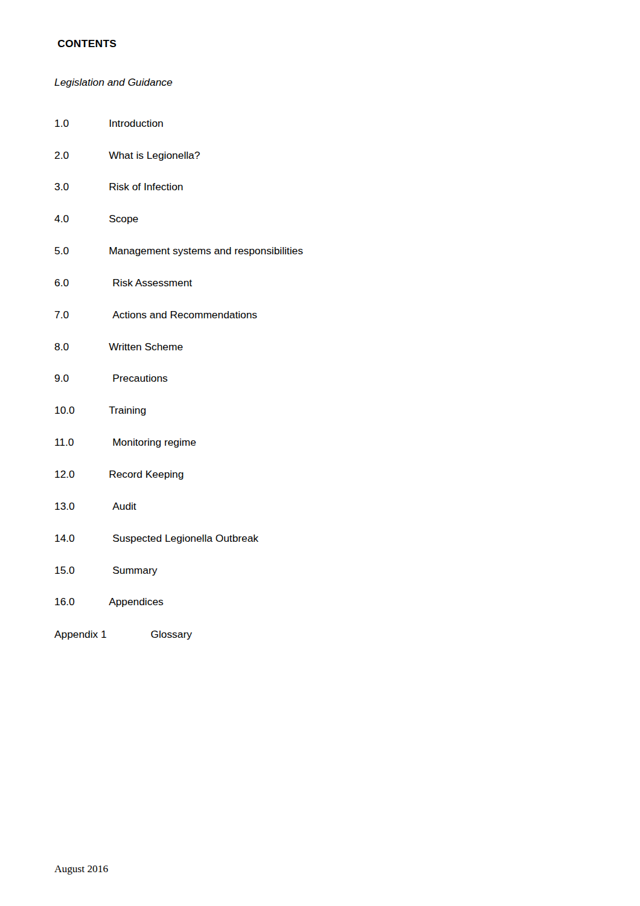CONTENTS
Legislation and Guidance
1.0 Introduction
2.0 What is Legionella?
3.0 Risk of Infection
4.0 Scope
5.0 Management systems and responsibilities
6.0 Risk Assessment
7.0 Actions and Recommendations
8.0 Written Scheme
9.0 Precautions
10.0 Training
11.0 Monitoring regime
12.0 Record Keeping
13.0 Audit
14.0 Suspected Legionella Outbreak
15.0 Summary
16.0 Appendices
Appendix 1 Glossary
August 2016